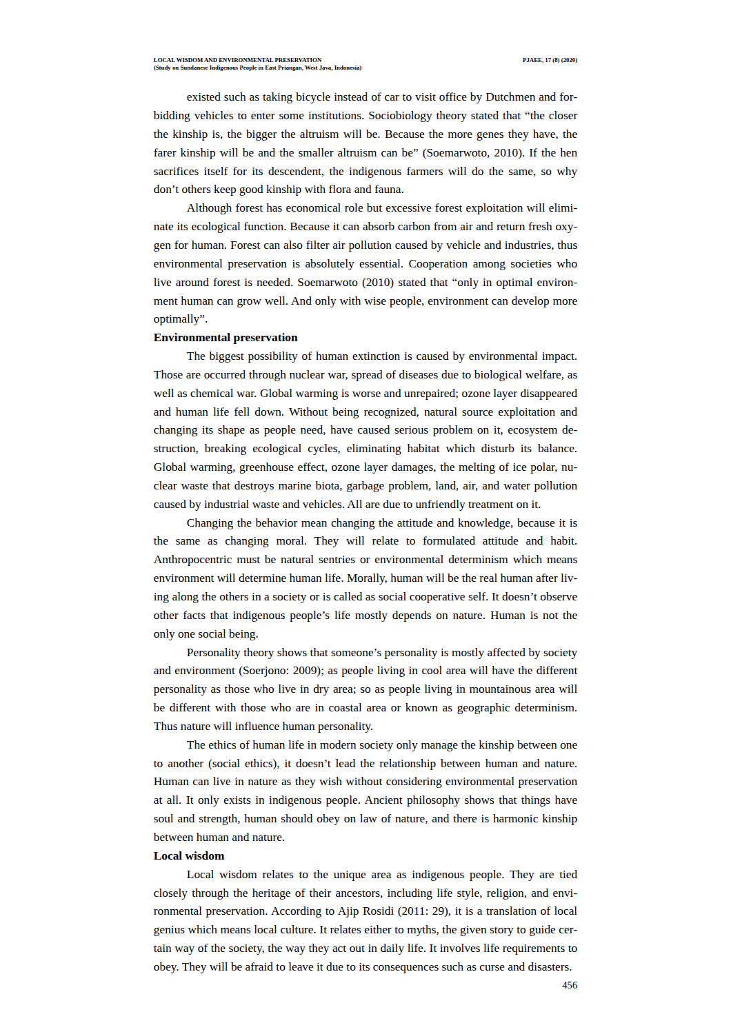LOCAL WISDOM AND ENVIRONMENTAL PRESERVATION
(Study on Sundanese Indigenous People in East Priangan, West Java, Indonesia)
PJAEE, 17 (8) (2020)
existed such as taking bicycle instead of car to visit office by Dutchmen and forbidding vehicles to enter some institutions. Sociobiology theory stated that “the closer the kinship is, the bigger the altruism will be. Because the more genes they have, the farer kinship will be and the smaller altruism can be” (Soemarwoto, 2010). If the hen sacrifices itself for its descendent, the indigenous farmers will do the same, so why don’t others keep good kinship with flora and fauna.
Although forest has economical role but excessive forest exploitation will eliminate its ecological function. Because it can absorb carbon from air and return fresh oxygen for human. Forest can also filter air pollution caused by vehicle and industries, thus environmental preservation is absolutely essential. Cooperation among societies who live around forest is needed. Soemarwoto (2010) stated that “only in optimal environment human can grow well. And only with wise people, environment can develop more optimally”.
Environmental preservation
The biggest possibility of human extinction is caused by environmental impact. Those are occurred through nuclear war, spread of diseases due to biological welfare, as well as chemical war. Global warming is worse and unrepaired; ozone layer disappeared and human life fell down. Without being recognized, natural source exploitation and changing its shape as people need, have caused serious problem on it, ecosystem destruction, breaking ecological cycles, eliminating habitat which disturb its balance. Global warming, greenhouse effect, ozone layer damages, the melting of ice polar, nuclear waste that destroys marine biota, garbage problem, land, air, and water pollution caused by industrial waste and vehicles. All are due to unfriendly treatment on it.
Changing the behavior mean changing the attitude and knowledge, because it is the same as changing moral. They will relate to formulated attitude and habit. Anthropocentric must be natural sentries or environmental determinism which means environment will determine human life. Morally, human will be the real human after living along the others in a society or is called as social cooperative self. It doesn’t observe other facts that indigenous people’s life mostly depends on nature. Human is not the only one social being.
Personality theory shows that someone’s personality is mostly affected by society and environment (Soerjono: 2009); as people living in cool area will have the different personality as those who live in dry area; so as people living in mountainous area will be different with those who are in coastal area or known as geographic determinism. Thus nature will influence human personality.
The ethics of human life in modern society only manage the kinship between one to another (social ethics), it doesn’t lead the relationship between human and nature. Human can live in nature as they wish without considering environmental preservation at all. It only exists in indigenous people. Ancient philosophy shows that things have soul and strength, human should obey on law of nature, and there is harmonic kinship between human and nature.
Local wisdom
Local wisdom relates to the unique area as indigenous people. They are tied closely through the heritage of their ancestors, including life style, religion, and environmental preservation. According to Ajip Rosidi (2011: 29), it is a translation of local genius which means local culture. It relates either to myths, the given story to guide certain way of the society, the way they act out in daily life. It involves life requirements to obey. They will be afraid to leave it due to its consequences such as curse and disasters.
456